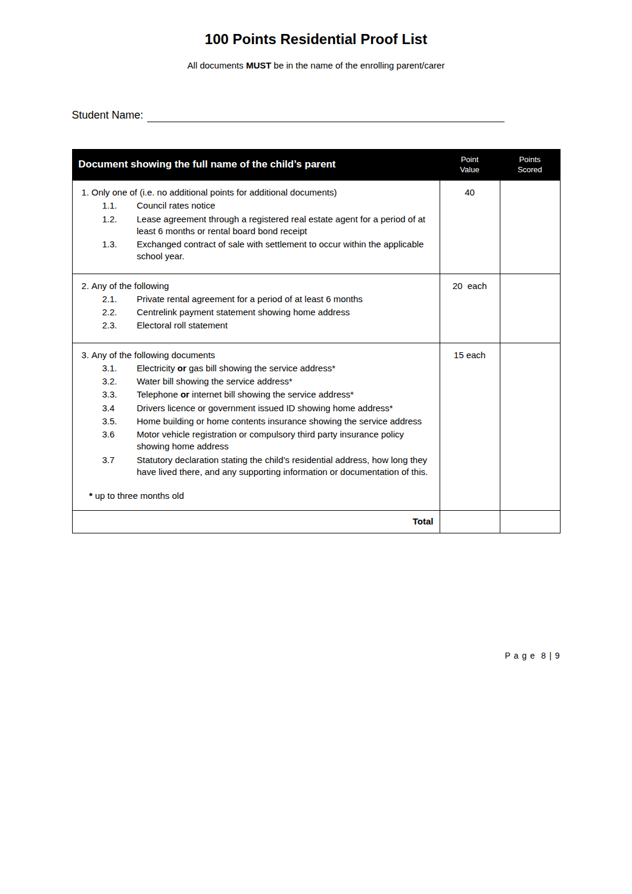100 Points Residential Proof List
All documents MUST be in the name of the enrolling parent/carer
Student Name:
| Document showing the full name of the child’s parent | Point Value | Points Scored |
| --- | --- | --- |
| Only one of (i.e. no additional points for additional documents) 1.1. Council rates notice 1.2. Lease agreement through a registered real estate agent for a period of at least 6 months or rental board bond receipt 1.3. Exchanged contract of sale with settlement to occur within the applicable school year. | 40 | |
| Any of the following 2.1. Private rental agreement for a period of at least 6 months 2.2. Centrelink payment statement showing home address 2.3. Electoral roll statement | 20 each | |
| Any of the following documents 3.1. Electricity or gas bill showing the service address* 3.2. Water bill showing the service address* 3.3. Telephone or internet bill showing the service address* 3.4 Drivers licence or government issued ID showing home address* 3.5. Home building or home contents insurance showing the service address 3.6 Motor vehicle registration or compulsory third party insurance policy showing home address 3.7 Statutory declaration stating the child’s residential address, how long they have lived there, and any supporting information or documentation of this. * up to three months old | 15 each | |
| Total | | |
P a g e 8 | 9